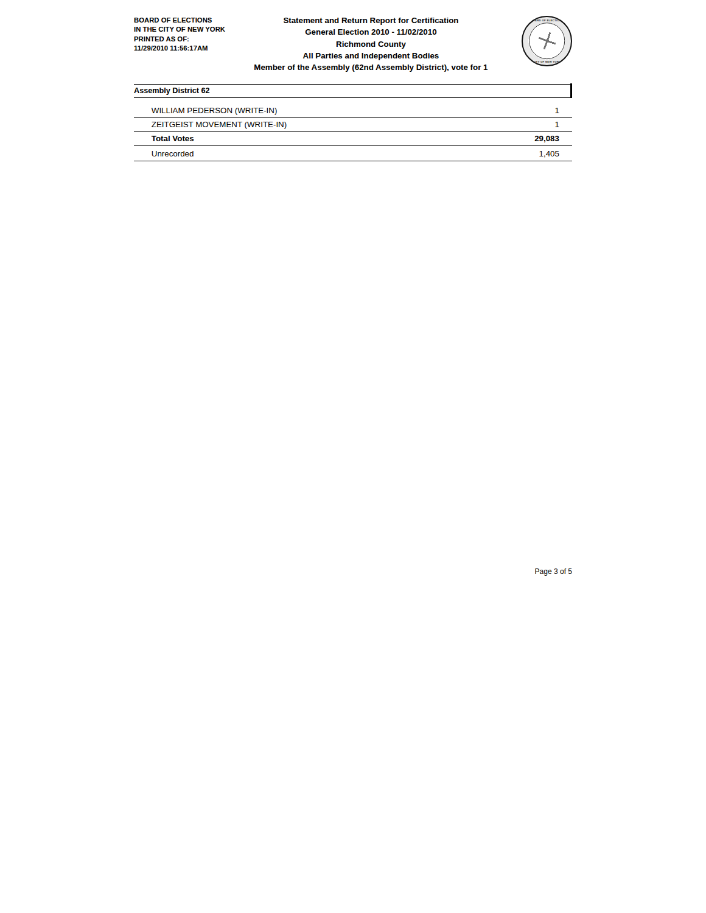BOARD OF ELECTIONS
IN THE CITY OF NEW YORK
PRINTED AS OF:
11/29/2010 11:56:17AM
Statement and Return Report for Certification
General Election 2010 - 11/02/2010
Richmond County
All Parties and Independent Bodies
Member of the Assembly (62nd Assembly District), vote for 1
BOARD OF ELECTIONS
CITY OF NEW YORK
Assembly District 62
| WILLIAM PEDERSON (WRITE-IN) | 1 |
| ZEITGEIST MOVEMENT (WRITE-IN) | 1 |
| Total Votes | 29,083 |
| Unrecorded | 1,405 |
Page 3 of 5